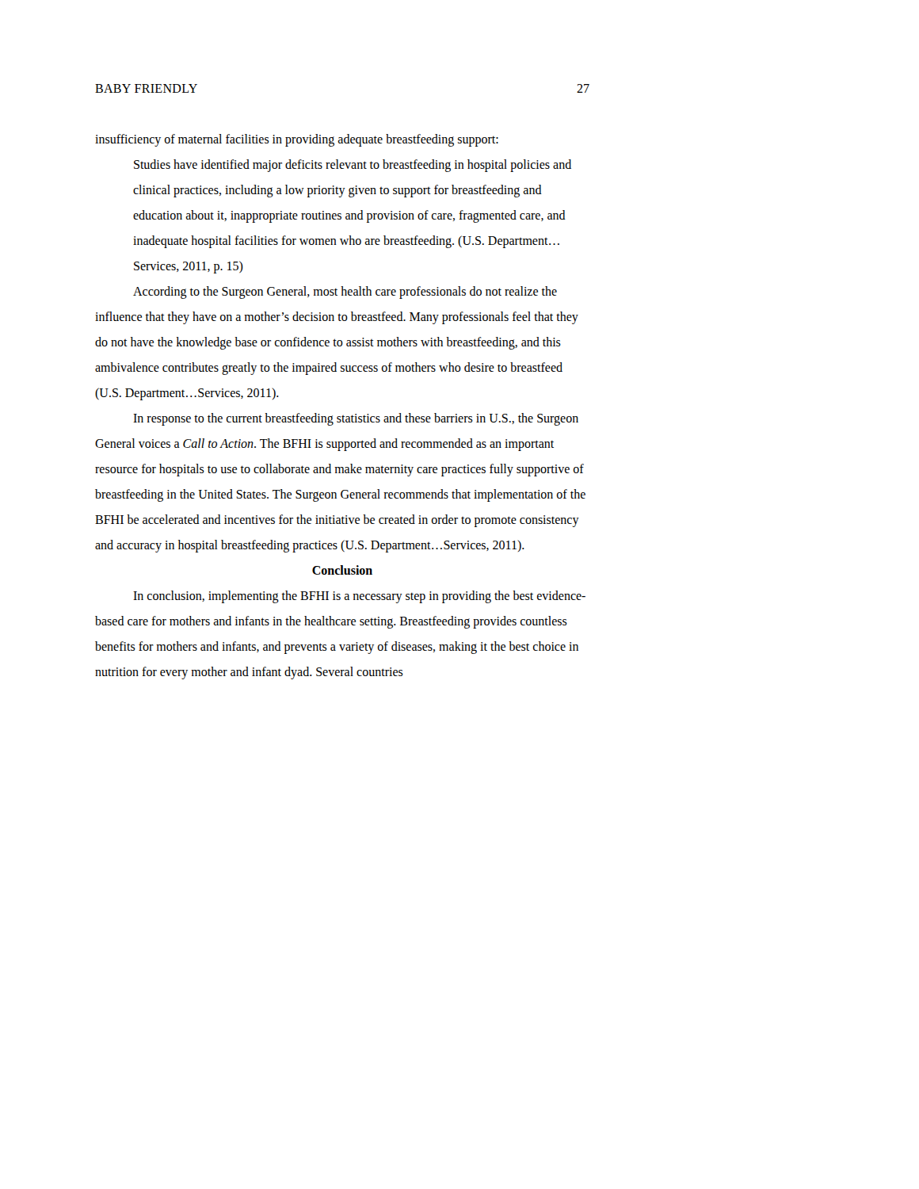Baby Friendly 27
insufficiency of maternal facilities in providing adequate breastfeeding support:
Studies have identified major deficits relevant to breastfeeding in hospital policies and clinical practices, including a low priority given to support for breastfeeding and education about it, inappropriate routines and provision of care, fragmented care, and inadequate hospital facilities for women who are breastfeeding. (U.S. Department…Services, 2011, p. 15)
According to the Surgeon General, most health care professionals do not realize the influence that they have on a mother’s decision to breastfeed. Many professionals feel that they do not have the knowledge base or confidence to assist mothers with breastfeeding, and this ambivalence contributes greatly to the impaired success of mothers who desire to breastfeed (U.S. Department…Services, 2011).
In response to the current breastfeeding statistics and these barriers in U.S., the Surgeon General voices a Call to Action. The BFHI is supported and recommended as an important resource for hospitals to use to collaborate and make maternity care practices fully supportive of breastfeeding in the United States. The Surgeon General recommends that implementation of the BFHI be accelerated and incentives for the initiative be created in order to promote consistency and accuracy in hospital breastfeeding practices (U.S. Department…Services, 2011).
Conclusion
In conclusion, implementing the BFHI is a necessary step in providing the best evidence-based care for mothers and infants in the healthcare setting. Breastfeeding provides countless benefits for mothers and infants, and prevents a variety of diseases, making it the best choice in nutrition for every mother and infant dyad. Several countries